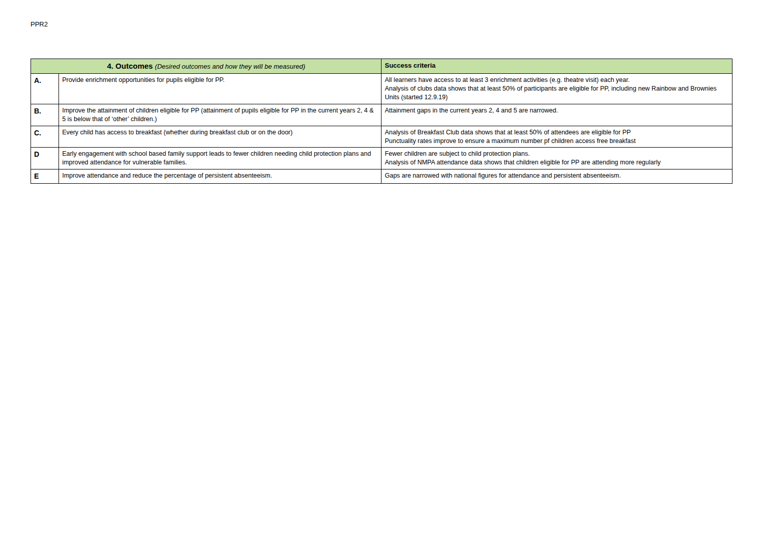PPR2
| 4. Outcomes (Desired outcomes and how they will be measured) | Success criteria |
| --- | --- |
| A. | Provide enrichment opportunities for pupils eligible for PP. | All learners have access to at least 3 enrichment activities (e.g. theatre visit) each year. Analysis of clubs data shows that at least 50% of participants are eligible for PP, including new Rainbow and Brownies Units (started 12.9.19) |
| B. | Improve the attainment of children eligible for PP (attainment of pupils eligible for PP in the current years 2, 4 & 5 is below that of ‘other’ children.) | Attainment gaps in the current years 2, 4 and 5 are narrowed. |
| C. | Every child has access to breakfast (whether during breakfast club or on the door) | Analysis of Breakfast Club data shows that at least 50% of attendees are eligible for PP Punctuality rates improve to ensure a maximum number pf children access free breakfast |
| D | Early engagement with school based family support leads to fewer children needing child protection plans and improved attendance for vulnerable families. | Fewer children are subject to child protection plans. Analysis of NMPA attendance data shows that children eligible for PP are attending more regularly |
| E | Improve attendance and reduce the percentage of persistent absenteeism. | Gaps are narrowed with national figures for attendance and persistent absenteeism. |